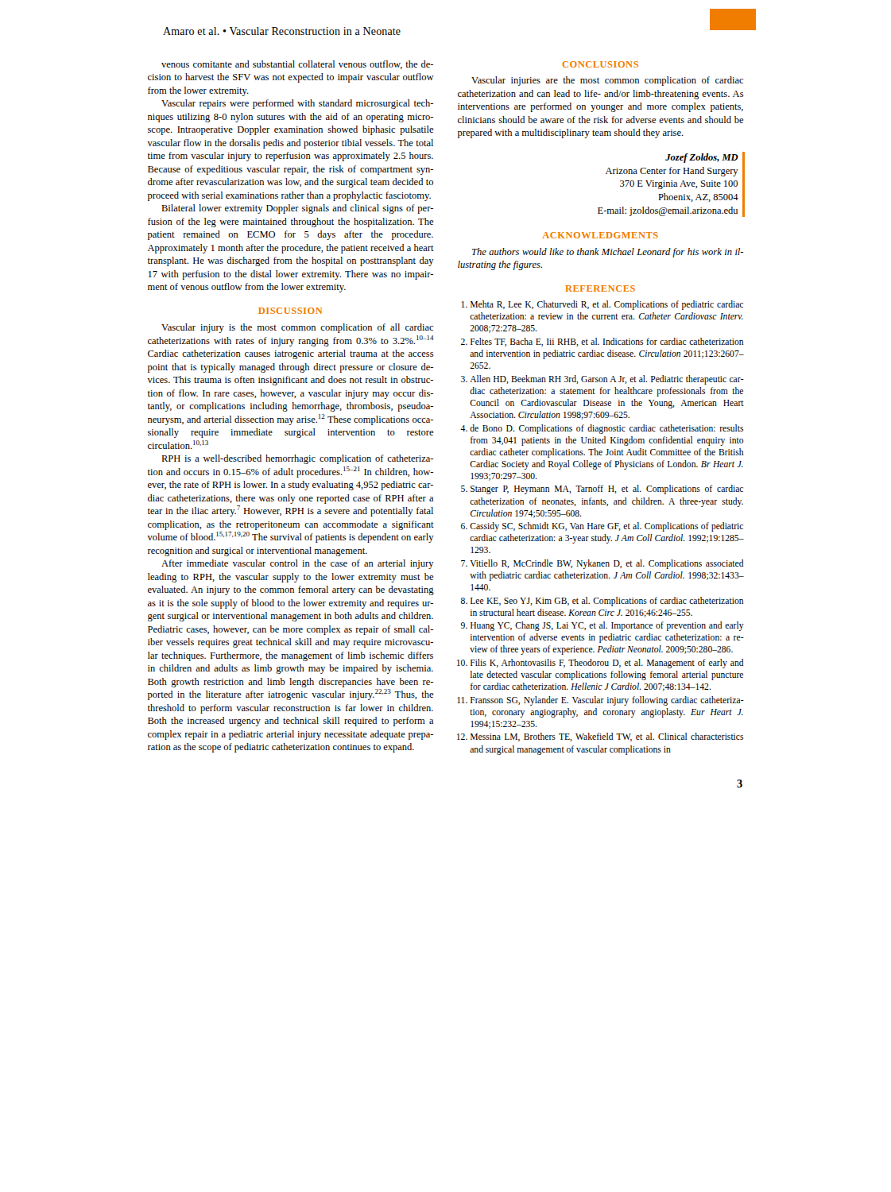Amaro et al. • Vascular Reconstruction in a Neonate
venous comitante and substantial collateral venous outflow, the decision to harvest the SFV was not expected to impair vascular outflow from the lower extremity.
Vascular repairs were performed with standard microsurgical techniques utilizing 8-0 nylon sutures with the aid of an operating microscope. Intraoperative Doppler examination showed biphasic pulsatile vascular flow in the dorsalis pedis and posterior tibial vessels. The total time from vascular injury to reperfusion was approximately 2.5 hours. Because of expeditious vascular repair, the risk of compartment syndrome after revascularization was low, and the surgical team decided to proceed with serial examinations rather than a prophylactic fasciotomy.
Bilateral lower extremity Doppler signals and clinical signs of perfusion of the leg were maintained throughout the hospitalization. The patient remained on ECMO for 5 days after the procedure. Approximately 1 month after the procedure, the patient received a heart transplant. He was discharged from the hospital on posttransplant day 17 with perfusion to the distal lower extremity. There was no impairment of venous outflow from the lower extremity.
DISCUSSION
Vascular injury is the most common complication of all cardiac catheterizations with rates of injury ranging from 0.3% to 3.2%.10–14 Cardiac catheterization causes iatrogenic arterial trauma at the access point that is typically managed through direct pressure or closure devices. This trauma is often insignificant and does not result in obstruction of flow. In rare cases, however, a vascular injury may occur distantly, or complications including hemorrhage, thrombosis, pseudoaneurysm, and arterial dissection may arise.12 These complications occasionally require immediate surgical intervention to restore circulation.10,13
RPH is a well-described hemorrhagic complication of catheterization and occurs in 0.15–6% of adult procedures.15–21 In children, however, the rate of RPH is lower. In a study evaluating 4,952 pediatric cardiac catheterizations, there was only one reported case of RPH after a tear in the iliac artery.7 However, RPH is a severe and potentially fatal complication, as the retroperitoneum can accommodate a significant volume of blood.15,17,19,20 The survival of patients is dependent on early recognition and surgical or interventional management.
After immediate vascular control in the case of an arterial injury leading to RPH, the vascular supply to the lower extremity must be evaluated. An injury to the common femoral artery can be devastating as it is the sole supply of blood to the lower extremity and requires urgent surgical or interventional management in both adults and children. Pediatric cases, however, can be more complex as repair of small caliber vessels requires great technical skill and may require microvascular techniques. Furthermore, the management of limb ischemic differs in children and adults as limb growth may be impaired by ischemia. Both growth restriction and limb length discrepancies have been reported in the literature after iatrogenic vascular injury.22,23 Thus, the threshold to perform vascular reconstruction is far lower in children. Both the increased urgency and technical skill required to perform a complex repair in a pediatric arterial injury necessitate adequate preparation as the scope of pediatric catheterization continues to expand.
CONCLUSIONS
Vascular injuries are the most common complication of cardiac catheterization and can lead to life- and/or limb-threatening events. As interventions are performed on younger and more complex patients, clinicians should be aware of the risk for adverse events and should be prepared with a multidisciplinary team should they arise.
Jozef Zoldos, MD
Arizona Center for Hand Surgery
370 E Virginia Ave, Suite 100
Phoenix, AZ, 85004
E-mail: jzoldos@email.arizona.edu
ACKNOWLEDGMENTS
The authors would like to thank Michael Leonard for his work in illustrating the figures.
REFERENCES
Mehta R, Lee K, Chaturvedi R, et al. Complications of pediatric cardiac catheterization: a review in the current era. Catheter Cardiovasc Interv. 2008;72:278–285.
Feltes TF, Bacha E, Iii RHB, et al. Indications for cardiac catheterization and intervention in pediatric cardiac disease. Circulation 2011;123:2607–2652.
Allen HD, Beekman RH 3rd, Garson A Jr, et al. Pediatric therapeutic cardiac catheterization: a statement for healthcare professionals from the Council on Cardiovascular Disease in the Young, American Heart Association. Circulation 1998;97:609–625.
de Bono D. Complications of diagnostic cardiac catheterisation: results from 34,041 patients in the United Kingdom confidential enquiry into cardiac catheter complications. The Joint Audit Committee of the British Cardiac Society and Royal College of Physicians of London. Br Heart J. 1993;70:297–300.
Stanger P, Heymann MA, Tarnoff H, et al. Complications of cardiac catheterization of neonates, infants, and children. A three-year study. Circulation 1974;50:595–608.
Cassidy SC, Schmidt KG, Van Hare GF, et al. Complications of pediatric cardiac catheterization: a 3-year study. J Am Coll Cardiol. 1992;19:1285–1293.
Vitiello R, McCrindle BW, Nykanen D, et al. Complications associated with pediatric cardiac catheterization. J Am Coll Cardiol. 1998;32:1433–1440.
Lee KE, Seo YJ, Kim GB, et al. Complications of cardiac catheterization in structural heart disease. Korean Circ J. 2016;46:246–255.
Huang YC, Chang JS, Lai YC, et al. Importance of prevention and early intervention of adverse events in pediatric cardiac catheterization: a review of three years of experience. Pediatr Neonatol. 2009;50:280–286.
Filis K, Arhontovasilis F, Theodorou D, et al. Management of early and late detected vascular complications following femoral arterial puncture for cardiac catheterization. Hellenic J Cardiol. 2007;48:134–142.
Fransson SG, Nylander E. Vascular injury following cardiac catheterization, coronary angiography, and coronary angioplasty. Eur Heart J. 1994;15:232–235.
Messina LM, Brothers TE, Wakefield TW, et al. Clinical characteristics and surgical management of vascular complications in
3